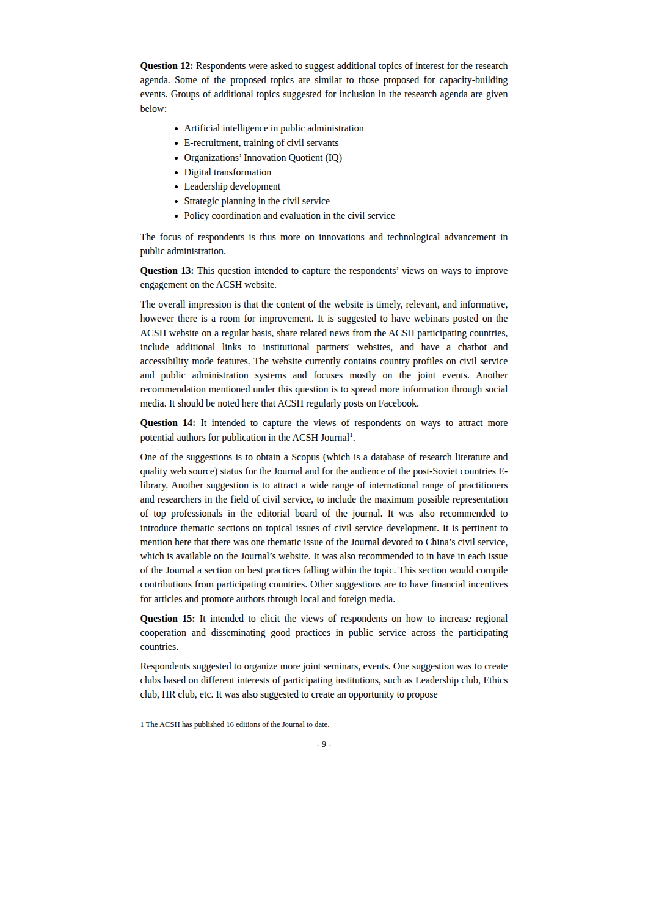Question 12: Respondents were asked to suggest additional topics of interest for the research agenda. Some of the proposed topics are similar to those proposed for capacity-building events. Groups of additional topics suggested for inclusion in the research agenda are given below:
Artificial intelligence in public administration
E-recruitment, training of civil servants
Organizations’ Innovation Quotient (IQ)
Digital transformation
Leadership development
Strategic planning in the civil service
Policy coordination and evaluation in the civil service
The focus of respondents is thus more on innovations and technological advancement in public administration.
Question 13: This question intended to capture the respondents’ views on ways to improve engagement on the ACSH website.
The overall impression is that the content of the website is timely, relevant, and informative, however there is a room for improvement. It is suggested to have webinars posted on the ACSH website on a regular basis, share related news from the ACSH participating countries, include additional links to institutional partners' websites, and have a chatbot and accessibility mode features. The website currently contains country profiles on civil service and public administration systems and focuses mostly on the joint events. Another recommendation mentioned under this question is to spread more information through social media. It should be noted here that ACSH regularly posts on Facebook.
Question 14: It intended to capture the views of respondents on ways to attract more potential authors for publication in the ACSH Journal1.
One of the suggestions is to obtain a Scopus (which is a database of research literature and quality web source) status for the Journal and for the audience of the post-Soviet countries E-library. Another suggestion is to attract a wide range of international range of practitioners and researchers in the field of civil service, to include the maximum possible representation of top professionals in the editorial board of the journal. It was also recommended to introduce thematic sections on topical issues of civil service development. It is pertinent to mention here that there was one thematic issue of the Journal devoted to China’s civil service, which is available on the Journal’s website. It was also recommended to in have in each issue of the Journal a section on best practices falling within the topic. This section would compile contributions from participating countries. Other suggestions are to have financial incentives for articles and promote authors through local and foreign media.
Question 15: It intended to elicit the views of respondents on how to increase regional cooperation and disseminating good practices in public service across the participating countries.
Respondents suggested to organize more joint seminars, events. One suggestion was to create clubs based on different interests of participating institutions, such as Leadership club, Ethics club, HR club, etc. It was also suggested to create an opportunity to propose
1 The ACSH has published 16 editions of the Journal to date.
- 9 -